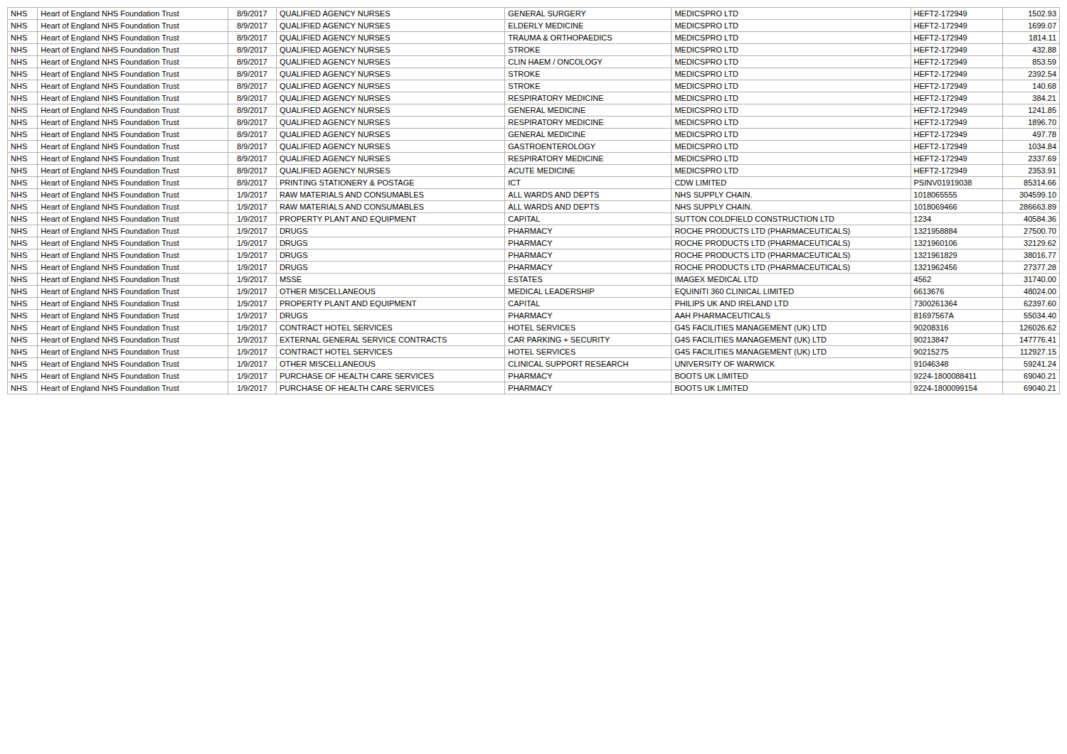| NHS | Heart of England NHS Foundation Trust | 8/9/2017 | QUALIFIED AGENCY NURSES | GENERAL SURGERY | MEDICSPRO LTD | HEFT2-172949 | 1502.93 |
| NHS | Heart of England NHS Foundation Trust | 8/9/2017 | QUALIFIED AGENCY NURSES | ELDERLY MEDICINE | MEDICSPRO LTD | HEFT2-172949 | 1699.07 |
| NHS | Heart of England NHS Foundation Trust | 8/9/2017 | QUALIFIED AGENCY NURSES | TRAUMA & ORTHOPAEDICS | MEDICSPRO LTD | HEFT2-172949 | 1814.11 |
| NHS | Heart of England NHS Foundation Trust | 8/9/2017 | QUALIFIED AGENCY NURSES | STROKE | MEDICSPRO LTD | HEFT2-172949 | 432.88 |
| NHS | Heart of England NHS Foundation Trust | 8/9/2017 | QUALIFIED AGENCY NURSES | CLIN HAEM / ONCOLOGY | MEDICSPRO LTD | HEFT2-172949 | 853.59 |
| NHS | Heart of England NHS Foundation Trust | 8/9/2017 | QUALIFIED AGENCY NURSES | STROKE | MEDICSPRO LTD | HEFT2-172949 | 2392.54 |
| NHS | Heart of England NHS Foundation Trust | 8/9/2017 | QUALIFIED AGENCY NURSES | STROKE | MEDICSPRO LTD | HEFT2-172949 | 140.68 |
| NHS | Heart of England NHS Foundation Trust | 8/9/2017 | QUALIFIED AGENCY NURSES | RESPIRATORY MEDICINE | MEDICSPRO LTD | HEFT2-172949 | 384.21 |
| NHS | Heart of England NHS Foundation Trust | 8/9/2017 | QUALIFIED AGENCY NURSES | GENERAL MEDICINE | MEDICSPRO LTD | HEFT2-172949 | 1241.85 |
| NHS | Heart of England NHS Foundation Trust | 8/9/2017 | QUALIFIED AGENCY NURSES | RESPIRATORY MEDICINE | MEDICSPRO LTD | HEFT2-172949 | 1896.70 |
| NHS | Heart of England NHS Foundation Trust | 8/9/2017 | QUALIFIED AGENCY NURSES | GENERAL MEDICINE | MEDICSPRO LTD | HEFT2-172949 | 497.78 |
| NHS | Heart of England NHS Foundation Trust | 8/9/2017 | QUALIFIED AGENCY NURSES | GASTROENTEROLOGY | MEDICSPRO LTD | HEFT2-172949 | 1034.84 |
| NHS | Heart of England NHS Foundation Trust | 8/9/2017 | QUALIFIED AGENCY NURSES | RESPIRATORY MEDICINE | MEDICSPRO LTD | HEFT2-172949 | 2337.69 |
| NHS | Heart of England NHS Foundation Trust | 8/9/2017 | QUALIFIED AGENCY NURSES | ACUTE MEDICINE | MEDICSPRO LTD | HEFT2-172949 | 2353.91 |
| NHS | Heart of England NHS Foundation Trust | 8/9/2017 | PRINTING STATIONERY & POSTAGE | ICT | CDW LIMITED | PSINV01919038 | 85314.66 |
| NHS | Heart of England NHS Foundation Trust | 1/9/2017 | RAW MATERIALS AND CONSUMABLES | ALL WARDS AND DEPTS | NHS SUPPLY CHAIN. | 1018065555 | 304599.10 |
| NHS | Heart of England NHS Foundation Trust | 1/9/2017 | RAW MATERIALS AND CONSUMABLES | ALL WARDS AND DEPTS | NHS SUPPLY CHAIN. | 1018069466 | 286663.89 |
| NHS | Heart of England NHS Foundation Trust | 1/9/2017 | PROPERTY PLANT AND EQUIPMENT | CAPITAL | SUTTON COLDFIELD CONSTRUCTION LTD | 1234 | 40584.36 |
| NHS | Heart of England NHS Foundation Trust | 1/9/2017 | DRUGS | PHARMACY | ROCHE PRODUCTS LTD (PHARMACEUTICALS) | 1321958884 | 27500.70 |
| NHS | Heart of England NHS Foundation Trust | 1/9/2017 | DRUGS | PHARMACY | ROCHE PRODUCTS LTD (PHARMACEUTICALS) | 1321960106 | 32129.62 |
| NHS | Heart of England NHS Foundation Trust | 1/9/2017 | DRUGS | PHARMACY | ROCHE PRODUCTS LTD (PHARMACEUTICALS) | 1321961829 | 38016.77 |
| NHS | Heart of England NHS Foundation Trust | 1/9/2017 | DRUGS | PHARMACY | ROCHE PRODUCTS LTD (PHARMACEUTICALS) | 1321962456 | 27377.28 |
| NHS | Heart of England NHS Foundation Trust | 1/9/2017 | MSSE | ESTATES | IMAGEX MEDICAL LTD | 4562 | 31740.00 |
| NHS | Heart of England NHS Foundation Trust | 1/9/2017 | OTHER MISCELLANEOUS | MEDICAL LEADERSHIP | EQUINITI 360 CLINICAL LIMITED | 6613676 | 48024.00 |
| NHS | Heart of England NHS Foundation Trust | 1/9/2017 | PROPERTY PLANT AND EQUIPMENT | CAPITAL | PHILIPS UK AND IRELAND LTD | 7300261364 | 62397.60 |
| NHS | Heart of England NHS Foundation Trust | 1/9/2017 | DRUGS | PHARMACY | AAH PHARMACEUTICALS | 81697567A | 55034.40 |
| NHS | Heart of England NHS Foundation Trust | 1/9/2017 | CONTRACT HOTEL SERVICES | HOTEL SERVICES | G4S FACILITIES MANAGEMENT (UK) LTD | 90208316 | 126026.62 |
| NHS | Heart of England NHS Foundation Trust | 1/9/2017 | EXTERNAL GENERAL SERVICE CONTRACTS | CAR PARKING + SECURITY | G4S FACILITIES MANAGEMENT (UK) LTD | 90213847 | 147776.41 |
| NHS | Heart of England NHS Foundation Trust | 1/9/2017 | CONTRACT HOTEL SERVICES | HOTEL SERVICES | G4S FACILITIES MANAGEMENT (UK) LTD | 90215275 | 112927.15 |
| NHS | Heart of England NHS Foundation Trust | 1/9/2017 | OTHER MISCELLANEOUS | CLINICAL SUPPORT RESEARCH | UNIVERSITY OF WARWICK | 91046348 | 59241.24 |
| NHS | Heart of England NHS Foundation Trust | 1/9/2017 | PURCHASE OF HEALTH CARE SERVICES | PHARMACY | BOOTS UK LIMITED | 9224-1800088411 | 69040.21 |
| NHS | Heart of England NHS Foundation Trust | 1/9/2017 | PURCHASE OF HEALTH CARE SERVICES | PHARMACY | BOOTS UK LIMITED | 9224-1800099154 | 69040.21 |